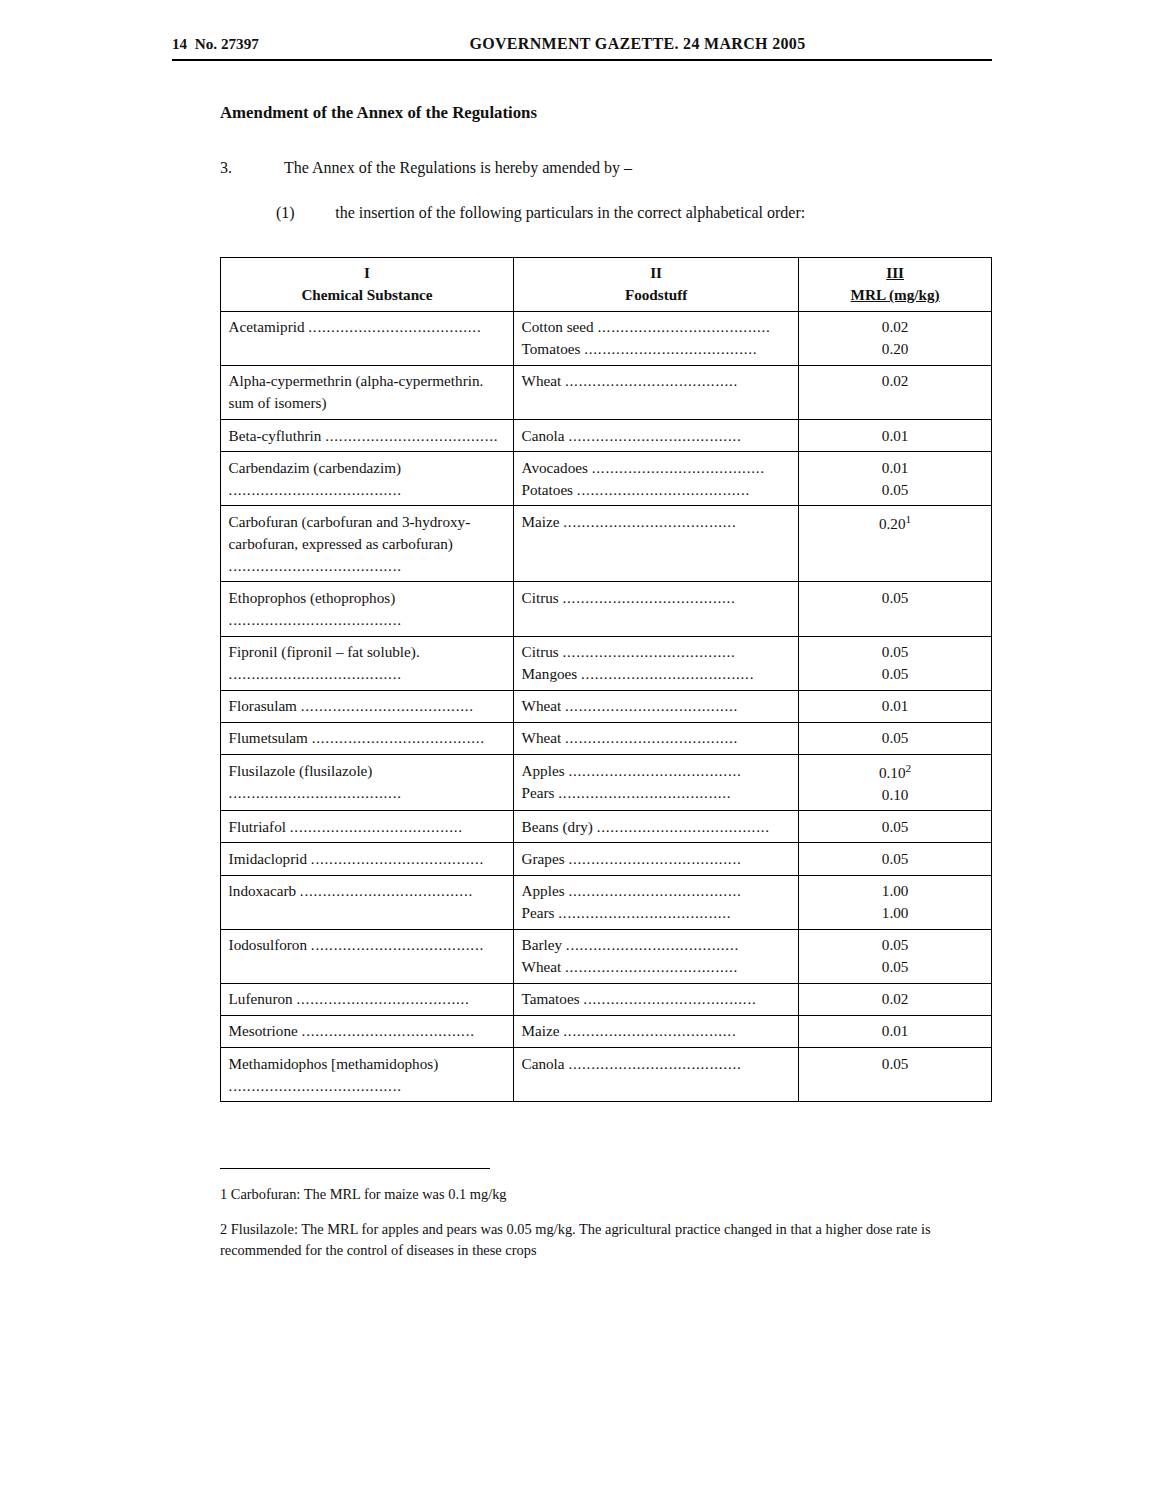14 No. 27397 GOVERNMENT GAZETTE. 24 MARCH 2005
Amendment of the Annex of the Regulations
3. The Annex of the Regulations is hereby amended by –
(1) the insertion of the following particulars in the correct alphabetical order:
| I Chemical Substance | II Foodstuff | III MRL (mg/kg) |
| --- | --- | --- |
| Acetamiprid | Cotton seed Tomatoes | 0.02 0.20 |
| Alpha-cypermethrin (alpha-cypermethrin. sum of isomers) | Wheat | 0.02 |
| Beta-cyfluthrin | Canola | 0.01 |
| Carbendazim (carbendazim) | Avocadoes Potatoes | 0.01 0.05 |
| Carbofuran (carbofuran and 3-hydroxy- carbofuran, expressed as carbofuran) | Maize | 0.20 1 |
| Ethoprophos (ethoprophos) | Citrus | 0.05 |
| Fipronil (fipronil – fat soluble). | Citrus Mangoes | 0.05 0.05 |
| Florasulam | Wheat | 0.01 |
| Flumetsulam | Wheat | 0.05 |
| Flusilazole (flusilazole) | Apples Pears | 0.10 2 0.10 |
| Flutriafol | Beans (dry) | 0.05 |
| Imidacloprid | Grapes | 0.05 |
| lndoxacarb | Apples Pears | 1.00 1.00 |
| Iodosulforon | Barley Wheat | 0.05 0.05 |
| Lufenuron | Tamatoes | 0.02 |
| Mesotrione | Maize | 0.01 |
| Methamidophos [methamidophos) | Canola | 0.05 |
1 Carbofuran: The MRL for maize was 0.1 mg/kg
2 Flusilazole: The MRL for apples and pears was 0.05 mg/kg. The agricultural practice changed in that a higher dose rate is recommended for the control of diseases in these crops